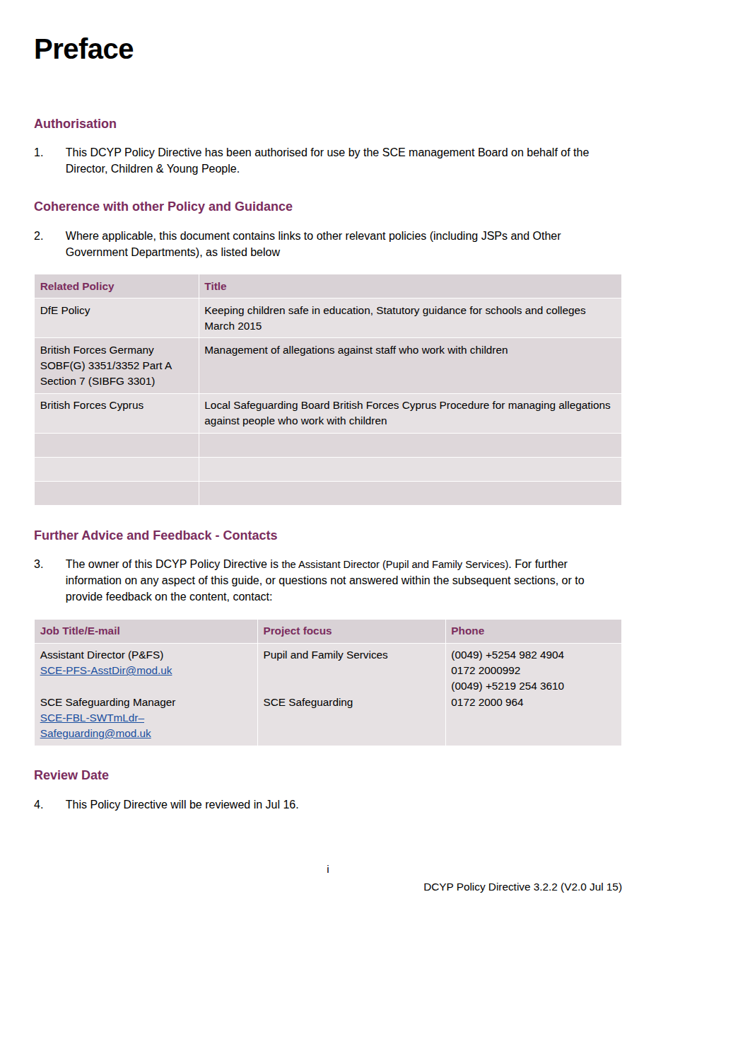Preface
Authorisation
1.
This DCYP Policy Directive has been authorised for use by the SCE management Board on behalf of the Director, Children & Young People.
Coherence with other Policy and Guidance
2.
Where applicable, this document contains links to other relevant policies (including JSPs and Other Government Departments), as listed below
| Related Policy | Title |
| --- | --- |
| DfE Policy | Keeping children safe in education, Statutory guidance for schools and colleges March 2015 |
| British Forces Germany SOBF(G) 3351/3352 Part A Section 7 (SIBFG 3301) | Management of allegations against staff who work with children |
| British Forces Cyprus | Local Safeguarding Board British Forces Cyprus Procedure for managing allegations against people who work with children |
Further Advice and Feedback - Contacts
3.
The owner of this DCYP Policy Directive is the Assistant Director (Pupil and Family Services). For further information on any aspect of this guide, or questions not answered within the subsequent sections, or to provide feedback on the content, contact:
| Job Title/E-mail | Project focus | Phone |
| --- | --- | --- |
| Assistant Director (P&FS) SCE-PFS-AsstDir@mod.uk SCE Safeguarding Manager SCE-FBL-SWTmLdr– Safeguarding@mod.uk | Pupil and Family Services SCE Safeguarding | (0049) +5254 982 4904 0172 2000992 (0049) +5219 254 3610 0172 2000 964 |
Review Date
4.
This Policy Directive will be reviewed in Jul 16.
i
DCYP Policy Directive 3.2.2 (V2.0 Jul 15)